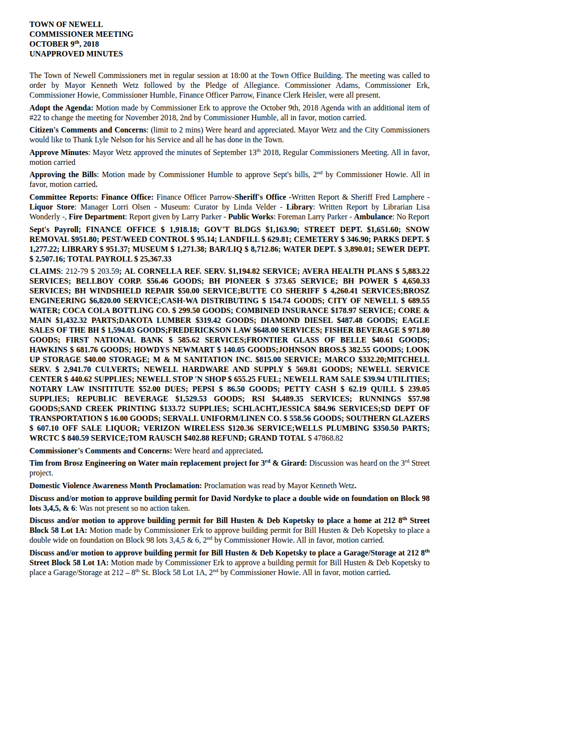TOWN OF NEWELL
COMMISSIONER MEETING
OCTOBER 9th, 2018
UNAPPROVED MINUTES
The Town of Newell Commissioners met in regular session at 18:00 at the Town Office Building. The meeting was called to order by Mayor Kenneth Wetz followed by the Pledge of Allegiance. Commissioner Adams, Commissioner Erk, Commissioner Howie, Commissioner Humble, Finance Officer Parrow, Finance Clerk Heisler, were all present.
Adopt the Agenda: Motion made by Commissioner Erk to approve the October 9th, 2018 Agenda with an additional item of #22 to change the meeting for November 2018, 2nd by Commissioner Humble, all in favor, motion carried.
Citizen's Comments and Concerns: (limit to 2 mins) Were heard and appreciated. Mayor Wetz and the City Commissioners would like to Thank Lyle Nelson for his Service and all he has done in the Town.
Approve Minutes: Mayor Wetz approved the minutes of September 13th 2018, Regular Commissioners Meeting. All in favor, motion carried
Approving the Bills: Motion made by Commissioner Humble to approve Sept's bills, 2nd by Commissioner Howie. All in favor, motion carried.
Committee Reports: Finance Office: Finance Officer Parrow-Sheriff's Office -Written Report & Sheriff Fred Lamphere -Liquor Store: Manager Lorri Olsen - Museum: Curator by Linda Velder - Library: Written Report by Librarian Lisa Wonderly -, Fire Department: Report given by Larry Parker - Public Works: Foreman Larry Parker - Ambulance: No Report
Sept's Payroll; FINANCE OFFICE $ 1,918.18; GOV'T BLDGS $1,163.90; STREET DEPT. $1,651.60; SNOW REMOVAL $951.80; PEST/WEED CONTROL $ 95.14; LANDFILL $ 629.81; CEMETERY $ 346.90; PARKS DEPT. $ 1,277.22; LIBRARY $ 951.37; MUSEUM $ 1,271.38; BAR/LIQ $ 8,712.86; WATER DEPT. $ 3,890.01; SEWER DEPT. $ 2,507.16; TOTAL PAYROLL $ 25,367.33
CLAIMS: 212-79 $ 203.59; AL CORNELLA REF. SERV. $1,194.82 SERVICE; AVERA HEALTH PLANS $ 5,883.22 SERVICES; BELLBOY CORP. $56.46 GOODS; BH PIONEER $ 373.65 SERVICE; BH POWER $ 4,650.33 SERVICES; BH WINDSHIELD REPAIR $50.00 SERVICE;BUTTE CO SHERIFF $ 4,260.41 SERVICES;BROSZ ENGINEERING $6,820.00 SERVICE;CASH-WA DISTRIBUTING $ 154.74 GOODS; CITY OF NEWELL $ 689.55 WATER; COCA COLA BOTTLING CO. $ 299.50 GOODS; COMBINED INSURANCE $178.97 SERVICE; CORE & MAIN $1,432.32 PARTS;DAKOTA LUMBER $319.42 GOODS; DIAMOND DIESEL $487.48 GOODS; EAGLE SALES OF THE BH $ 1,594.03 GOODS;FREDERICKSON LAW $648.00 SERVICES; FISHER BEVERAGE $ 971.80 GOODS; FIRST NATIONAL BANK $ 585.62 SERVICES;FRONTIER GLASS OF BELLE $40.61 GOODS; HAWKINS $ 681.76 GOODS; HOWDYS NEWMART $ 140.05 GOODS;JOHNSON BROS.$ 382.55 GOODS; LOOK UP STORAGE $40.00 STORAGE; M & M SANITATION INC. $815.00 SERVICE; MARCO $332.20;MITCHELL SERV. $ 2,941.70 CULVERTS; NEWELL HARDWARE AND SUPPLY $ 569.81 GOODS; NEWELL SERVICE CENTER $ 440.62 SUPPLIES; NEWELL STOP 'N SHOP $ 655.25 FUEL; NEWELL RAM SALE $39.94 UTILITIES; NOTARY LAW INSITITUTE $52.00 DUES; PEPSI $ 86.50 GOODS; PETTY CASH $ 62.19 QUILL $ 239.05 SUPPLIES; REPUBLIC BEVERAGE $1,529.53 GOODS; RSI $4,489.35 SERVICES; RUNNINGS $57.98 GOODS;SAND CREEK PRINTING $133.72 SUPPLIES; SCHLACHT,JESSICA $84.96 SERVICES;SD DEPT OF TRANSPORTATION $ 16.00 GOODS; SERVALL UNIFORM/LINEN CO. $ 558.56 GOODS; SOUTHERN GLAZERS $ 607.10 OFF SALE LIQUOR; VERIZON WIRELESS $120.36 SERVICE;WELLS PLUMBING $350.50 PARTS; WRCTC $ 840.59 SERVICE;TOM RAUSCH $402.88 REFUND; GRAND TOTAL $ 47868.82
Commissioner's Comments and Concerns: Were heard and appreciated.
Tim from Brosz Engineering on Water main replacement project for 3rd & Girard: Discussion was heard on the 3rd Street project.
Domestic Violence Awareness Month Proclamation: Proclamation was read by Mayor Kenneth Wetz.
Discuss and/or motion to approve building permit for David Nordyke to place a double wide on foundation on Block 98 lots 3,4,5, & 6: Was not present so no action taken.
Discuss and/or motion to approve building permit for Bill Husten & Deb Kopetsky to place a home at 212 8th Street Block 58 Lot 1A: Motion made by Commissioner Erk to approve building permit for Bill Husten & Deb Kopetsky to place a double wide on foundation on Block 98 lots 3,4,5 & 6, 2nd by Commissioner Howie. All in favor, motion carried.
Discuss and/or motion to approve building permit for Bill Husten & Deb Kopetsky to place a Garage/Storage at 212 8th Street Block 58 Lot 1A: Motion made by Commissioner Erk to approve a building permit for Bill Husten & Deb Kopetsky to place a Garage/Storage at 212 – 8th St. Block 58 Lot 1A, 2nd by Commissioner Howie. All in favor, motion carried.